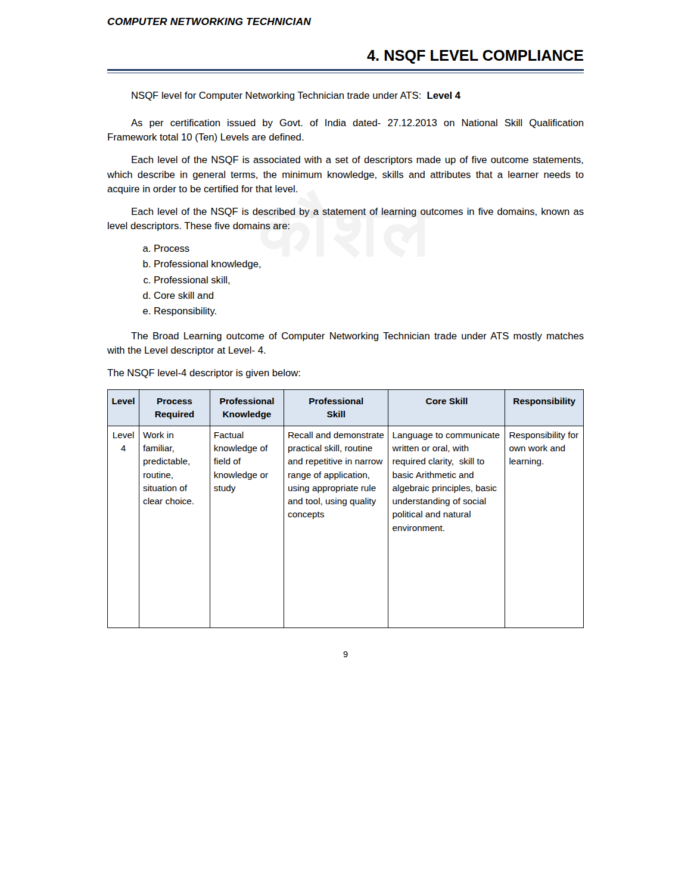कौशल
COMPUTER NETWORKING TECHNICIAN
4. NSQF LEVEL COMPLIANCE
NSQF level for Computer Networking Technician trade under ATS: Level 4
As per certification issued by Govt. of India dated- 27.12.2013 on National Skill Qualification Framework total 10 (Ten) Levels are defined.
Each level of the NSQF is associated with a set of descriptors made up of five outcome statements, which describe in general terms, the minimum knowledge, skills and attributes that a learner needs to acquire in order to be certified for that level.
Each level of the NSQF is described by a statement of learning outcomes in five domains, known as level descriptors. These five domains are:
Process
Professional knowledge,
Professional skill,
Core skill and
Responsibility.
The Broad Learning outcome of Computer Networking Technician trade under ATS mostly matches with the Level descriptor at Level- 4.
The NSQF level-4 descriptor is given below:
| Level | Process Required | Professional Knowledge | Professional Skill | Core Skill | Responsibility |
| --- | --- | --- | --- | --- | --- |
| Level 4 | Work in familiar, predictable, routine, situation of clear choice. | Factual knowledge of field of knowledge or study | Recall and demonstrate practical skill, routine and repetitive in narrow range of application, using appropriate rule and tool, using quality concepts | Language to communicate written or oral, with required clarity, skill to basic Arithmetic and algebraic principles, basic understanding of social political and natural environment. | Responsibility for own work and learning. |
9